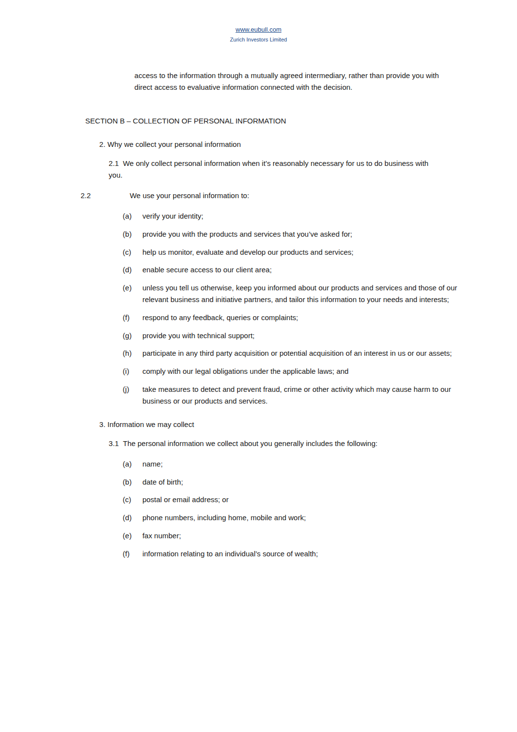www.eubull.com
Zurich Investors Limited
access to the information through a mutually agreed intermediary, rather than provide you with direct access to evaluative information connected with the decision.
SECTION B – COLLECTION OF PERSONAL INFORMATION
2. Why we collect your personal information
2.1 We only collect personal information when it’s reasonably necessary for us to do business with you.
2.2 We use your personal information to:
(a) verify your identity;
(b) provide you with the products and services that you’ve asked for;
(c) help us monitor, evaluate and develop our products and services;
(d) enable secure access to our client area;
(e) unless you tell us otherwise, keep you informed about our products and services and those of our relevant business and initiative partners, and tailor this information to your needs and interests;
(f) respond to any feedback, queries or complaints;
(g) provide you with technical support;
(h) participate in any third party acquisition or potential acquisition of an interest in us or our assets;
(i) comply with our legal obligations under the applicable laws; and
(j) take measures to detect and prevent fraud, crime or other activity which may cause harm to our business or our products and services.
3. Information we may collect
3.1 The personal information we collect about you generally includes the following:
(a) name;
(b) date of birth;
(c) postal or email address; or
(d) phone numbers, including home, mobile and work;
(e) fax number;
(f) information relating to an individual’s source of wealth;